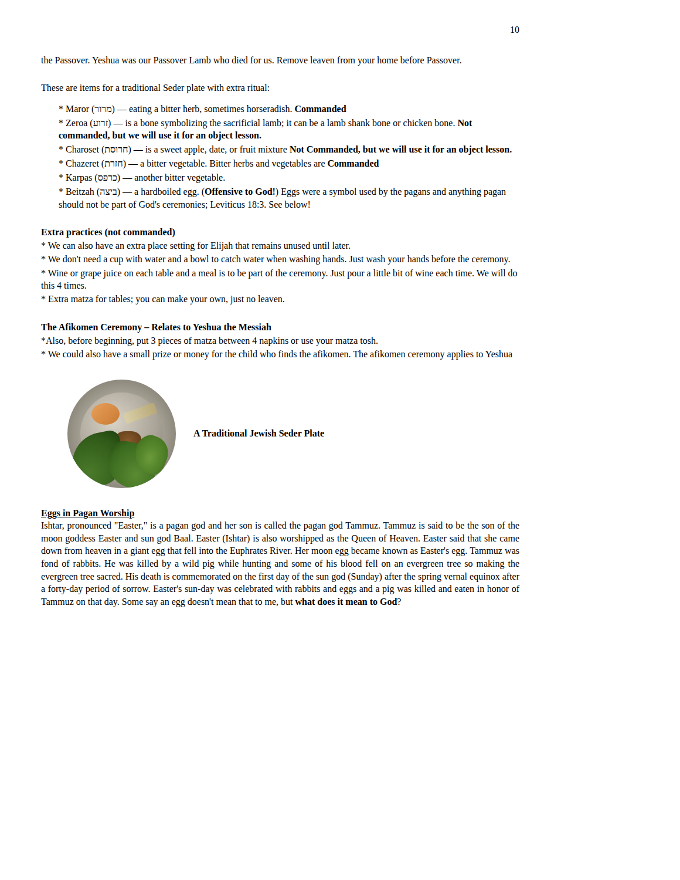10
the Passover. Yeshua was our Passover Lamb who died for us. Remove leaven from your home before Passover.
These are items for a traditional Seder plate with extra ritual:
* Maror (מרור) — eating a bitter herb, sometimes horseradish. Commanded
* Zeroa (זרוע) — is a bone symbolizing the sacrificial lamb; it can be a lamb shank bone or chicken bone. Not commanded, but we will use it for an object lesson.
* Charoset (חרוסת) — is a sweet apple, date, or fruit mixture Not Commanded, but we will use it for an object lesson.
* Chazeret (חזרת) — a bitter vegetable. Bitter herbs and vegetables are Commanded
* Karpas (כרפס) — another bitter vegetable.
* Beitzah (ביצה) — a hardboiled egg. (Offensive to God!) Eggs were a symbol used by the pagans and anything pagan should not be part of God's ceremonies; Leviticus 18:3. See below!
Extra practices (not commanded)
* We can also have an extra place setting for Elijah that remains unused until later.
* We don't need a cup with water and a bowl to catch water when washing hands. Just wash your hands before the ceremony.
* Wine or grape juice on each table and a meal is to be part of the ceremony. Just pour a little bit of wine each time. We will do this 4 times.
* Extra matza for tables; you can make your own, just no leaven.
The Afikomen Ceremony – Relates to Yeshua the Messiah
*Also, before beginning, put 3 pieces of matza between 4 napkins or use your matza tosh.
* We could also have a small prize or money for the child who finds the afikomen. The afikomen ceremony applies to Yeshua
A Traditional Jewish Seder Plate
Eggs in Pagan Worship
Ishtar, pronounced "Easter," is a pagan god and her son is called the pagan god Tammuz. Tammuz is said to be the son of the moon goddess Easter and sun god Baal. Easter (Ishtar) is also worshipped as the Queen of Heaven. Easter said that she came down from heaven in a giant egg that fell into the Euphrates River. Her moon egg became known as Easter's egg. Tammuz was fond of rabbits. He was killed by a wild pig while hunting and some of his blood fell on an evergreen tree so making the evergreen tree sacred. His death is commemorated on the first day of the sun god (Sunday) after the spring vernal equinox after a forty-day period of sorrow. Easter's sun-day was celebrated with rabbits and eggs and a pig was killed and eaten in honor of Tammuz on that day. Some say an egg doesn't mean that to me, but what does it mean to God?